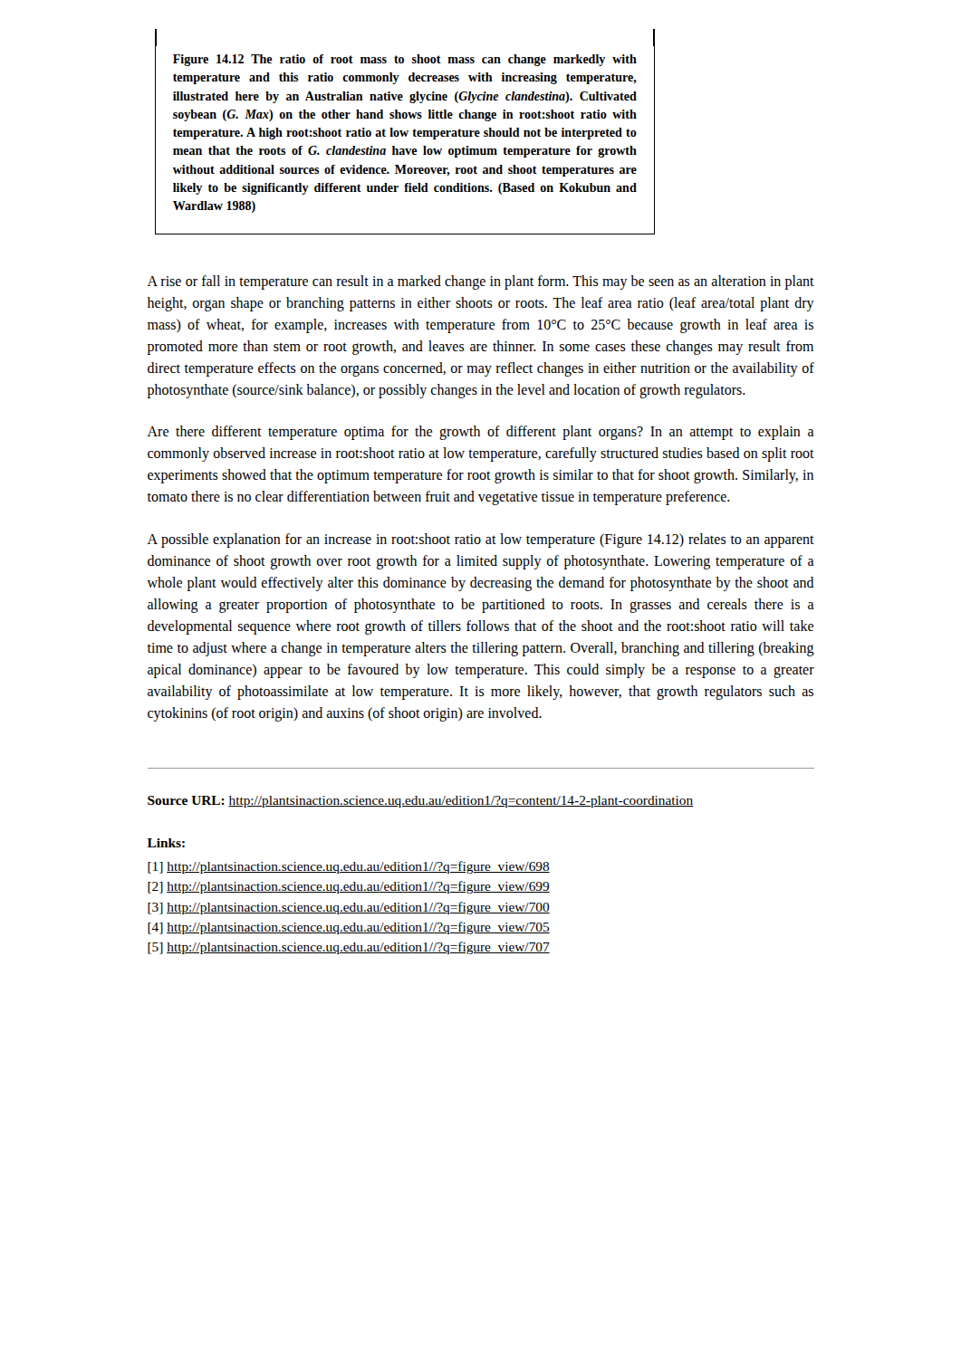Figure 14.12 The ratio of root mass to shoot mass can change markedly with temperature and this ratio commonly decreases with increasing temperature, illustrated here by an Australian native glycine (Glycine clandestina). Cultivated soybean (G. Max) on the other hand shows little change in root:shoot ratio with temperature. A high root:shoot ratio at low temperature should not be interpreted to mean that the roots of G. clandestina have low optimum temperature for growth without additional sources of evidence. Moreover, root and shoot temperatures are likely to be significantly different under field conditions. (Based on Kokubun and Wardlaw 1988)
A rise or fall in temperature can result in a marked change in plant form. This may be seen as an alteration in plant height, organ shape or branching patterns in either shoots or roots. The leaf area ratio (leaf area/total plant dry mass) of wheat, for example, increases with temperature from 10°C to 25°C because growth in leaf area is promoted more than stem or root growth, and leaves are thinner. In some cases these changes may result from direct temperature effects on the organs concerned, or may reflect changes in either nutrition or the availability of photosynthate (source/sink balance), or possibly changes in the level and location of growth regulators.
Are there different temperature optima for the growth of different plant organs? In an attempt to explain a commonly observed increase in root:shoot ratio at low temperature, carefully structured studies based on split root experiments showed that the optimum temperature for root growth is similar to that for shoot growth. Similarly, in tomato there is no clear differentiation between fruit and vegetative tissue in temperature preference.
A possible explanation for an increase in root:shoot ratio at low temperature (Figure 14.12) relates to an apparent dominance of shoot growth over root growth for a limited supply of photosynthate. Lowering temperature of a whole plant would effectively alter this dominance by decreasing the demand for photosynthate by the shoot and allowing a greater proportion of photosynthate to be partitioned to roots. In grasses and cereals there is a developmental sequence where root growth of tillers follows that of the shoot and the root:shoot ratio will take time to adjust where a change in temperature alters the tillering pattern. Overall, branching and tillering (breaking apical dominance) appear to be favoured by low temperature. This could simply be a response to a greater availability of photoassimilate at low temperature. It is more likely, however, that growth regulators such as cytokinins (of root origin) and auxins (of shoot origin) are involved.
Source URL: http://plantsinaction.science.uq.edu.au/edition1/?q=content/14-2-plant-coordination
Links:
[1] http://plantsinaction.science.uq.edu.au/edition1//?q=figure_view/698
[2] http://plantsinaction.science.uq.edu.au/edition1//?q=figure_view/699
[3] http://plantsinaction.science.uq.edu.au/edition1//?q=figure_view/700
[4] http://plantsinaction.science.uq.edu.au/edition1//?q=figure_view/705
[5] http://plantsinaction.science.uq.edu.au/edition1//?q=figure_view/707